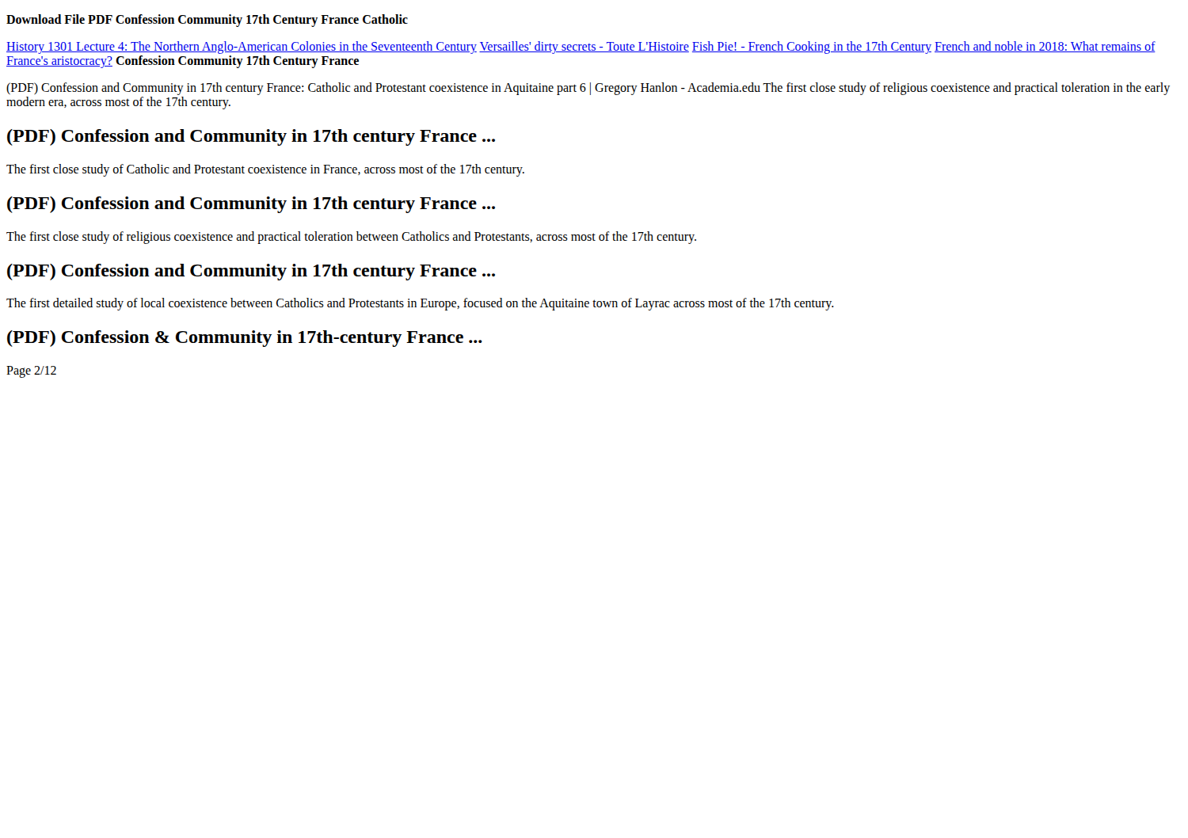Download File PDF Confession Community 17th Century France Catholic
History 1301 Lecture 4: The Northern Anglo-American Colonies in the Seventeenth Century Versailles' dirty secrets - Toute L'Histoire Fish Pie! - French Cooking in the 17th Century French and noble in 2018: What remains of France's aristocracy? Confession Community 17th Century France
(PDF) Confession and Community in 17th century France: Catholic and Protestant coexistence in Aquitaine part 6 | Gregory Hanlon - Academia.edu The first close study of religious coexistence and practical toleration in the early modern era, across most of the 17th century.
(PDF) Confession and Community in 17th century France ...
The first close study of Catholic and Protestant coexistence in France, across most of the 17th century.
(PDF) Confession and Community in 17th century France ...
The first close study of religious coexistence and practical toleration between Catholics and Protestants, across most of the 17th century.
(PDF) Confession and Community in 17th century France ...
The first detailed study of local coexistence between Catholics and Protestants in Europe, focused on the Aquitaine town of Layrac across most of the 17th century.
(PDF) Confession & Community in 17th-century France ...
Page 2/12